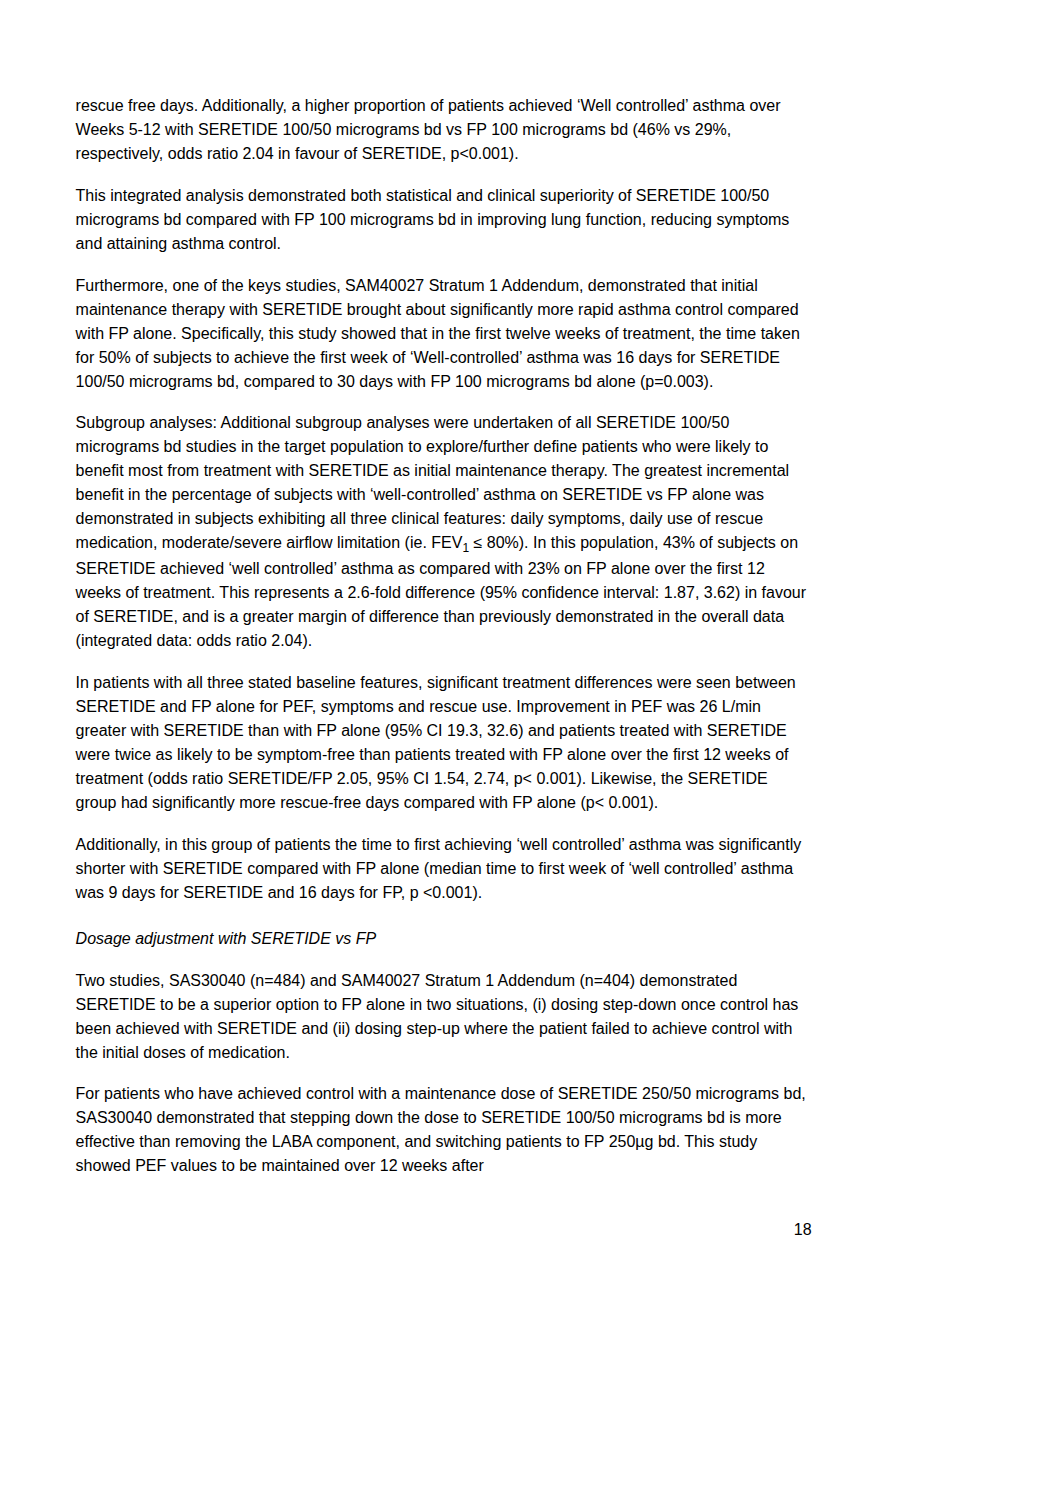rescue free days. Additionally, a higher proportion of patients achieved ‘Well controlled’ asthma over Weeks 5-12 with SERETIDE 100/50 micrograms bd vs FP 100 micrograms bd (46% vs 29%, respectively, odds ratio 2.04 in favour of SERETIDE, p<0.001).
This integrated analysis demonstrated both statistical and clinical superiority of SERETIDE 100/50 micrograms bd compared with FP 100 micrograms bd in improving lung function, reducing symptoms and attaining asthma control.
Furthermore, one of the keys studies, SAM40027 Stratum 1 Addendum, demonstrated that initial maintenance therapy with SERETIDE brought about significantly more rapid asthma control compared with FP alone. Specifically, this study showed that in the first twelve weeks of treatment, the time taken for 50% of subjects to achieve the first week of ‘Well-controlled’ asthma was 16 days for SERETIDE 100/50 micrograms bd, compared to 30 days with FP 100 micrograms bd alone (p=0.003).
Subgroup analyses: Additional subgroup analyses were undertaken of all SERETIDE 100/50 micrograms bd studies in the target population to explore/further define patients who were likely to benefit most from treatment with SERETIDE as initial maintenance therapy. The greatest incremental benefit in the percentage of subjects with ‘well-controlled’ asthma on SERETIDE vs FP alone was demonstrated in subjects exhibiting all three clinical features: daily symptoms, daily use of rescue medication, moderate/severe airflow limitation (ie. FEV1 ≤ 80%). In this population, 43% of subjects on SERETIDE achieved ‘well controlled’ asthma as compared with 23% on FP alone over the first 12 weeks of treatment. This represents a 2.6-fold difference (95% confidence interval: 1.87, 3.62) in favour of SERETIDE, and is a greater margin of difference than previously demonstrated in the overall data (integrated data: odds ratio 2.04).
In patients with all three stated baseline features, significant treatment differences were seen between SERETIDE and FP alone for PEF, symptoms and rescue use. Improvement in PEF was 26 L/min greater with SERETIDE than with FP alone (95% CI 19.3, 32.6) and patients treated with SERETIDE were twice as likely to be symptom-free than patients treated with FP alone over the first 12 weeks of treatment (odds ratio SERETIDE/FP 2.05, 95% CI 1.54, 2.74, p< 0.001). Likewise, the SERETIDE group had significantly more rescue-free days compared with FP alone (p< 0.001).
Additionally, in this group of patients the time to first achieving ‘well controlled’ asthma was significantly shorter with SERETIDE compared with FP alone (median time to first week of ‘well controlled’ asthma was 9 days for SERETIDE and 16 days for FP, p <0.001).
Dosage adjustment with SERETIDE vs FP
Two studies, SAS30040 (n=484) and SAM40027 Stratum 1 Addendum (n=404) demonstrated SERETIDE to be a superior option to FP alone in two situations, (i) dosing step-down once control has been achieved with SERETIDE and (ii) dosing step-up where the patient failed to achieve control with the initial doses of medication.
For patients who have achieved control with a maintenance dose of SERETIDE 250/50 micrograms bd, SAS30040 demonstrated that stepping down the dose to SERETIDE 100/50 micrograms bd is more effective than removing the LABA component, and switching patients to FP 250µg bd. This study showed PEF values to be maintained over 12 weeks after
18